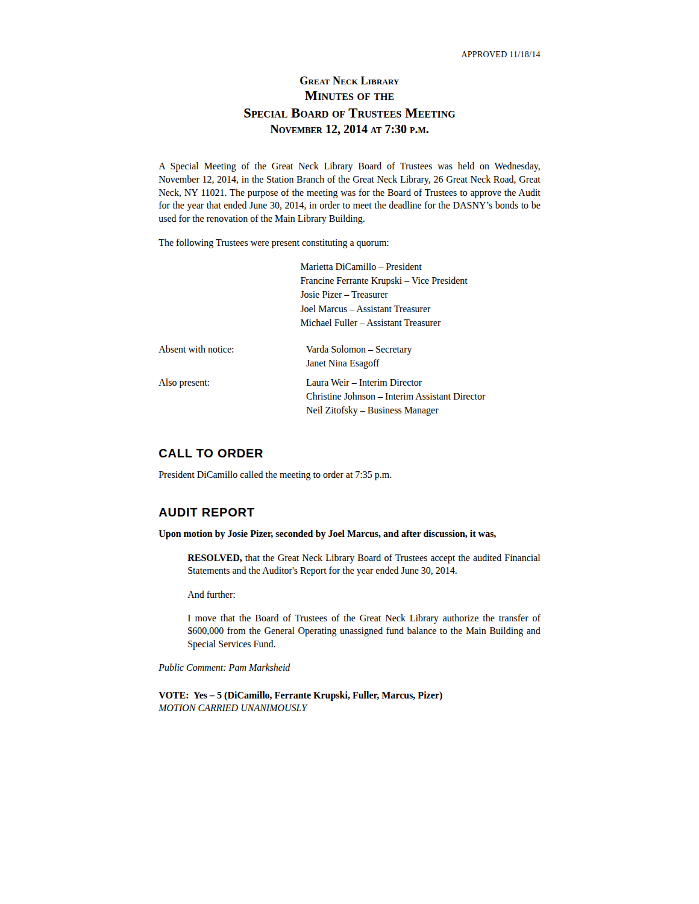APPROVED 11/18/14
Great Neck Library
Minutes of the
Special Board of Trustees Meeting
November 12, 2014 at 7:30 p.m.
A Special Meeting of the Great Neck Library Board of Trustees was held on Wednesday, November 12, 2014, in the Station Branch of the Great Neck Library, 26 Great Neck Road, Great Neck, NY 11021. The purpose of the meeting was for the Board of Trustees to approve the Audit for the year that ended June 30, 2014, in order to meet the deadline for the DASNY’s bonds to be used for the renovation of the Main Library Building.
The following Trustees were present constituting a quorum:
Marietta DiCamillo – President
Francine Ferrante Krupski – Vice President
Josie Pizer – Treasurer
Joel Marcus – Assistant Treasurer
Michael Fuller – Assistant Treasurer
| Absent with notice: | Varda Solomon – Secretary Janet Nina Esagoff |
| Also present: | Laura Weir – Interim Director Christine Johnson – Interim Assistant Director Neil Zitofsky – Business Manager |
CALL TO ORDER
President DiCamillo called the meeting to order at 7:35 p.m.
AUDIT REPORT
Upon motion by Josie Pizer, seconded by Joel Marcus, and after discussion, it was,
RESOLVED, that the Great Neck Library Board of Trustees accept the audited Financial Statements and the Auditor's Report for the year ended June 30, 2014.
And further:
I move that the Board of Trustees of the Great Neck Library authorize the transfer of $600,000 from the General Operating unassigned fund balance to the Main Building and Special Services Fund.
Public Comment: Pam Marksheid
VOTE: Yes – 5 (DiCamillo, Ferrante Krupski, Fuller, Marcus, Pizer)
MOTION CARRIED UNANIMOUSLY